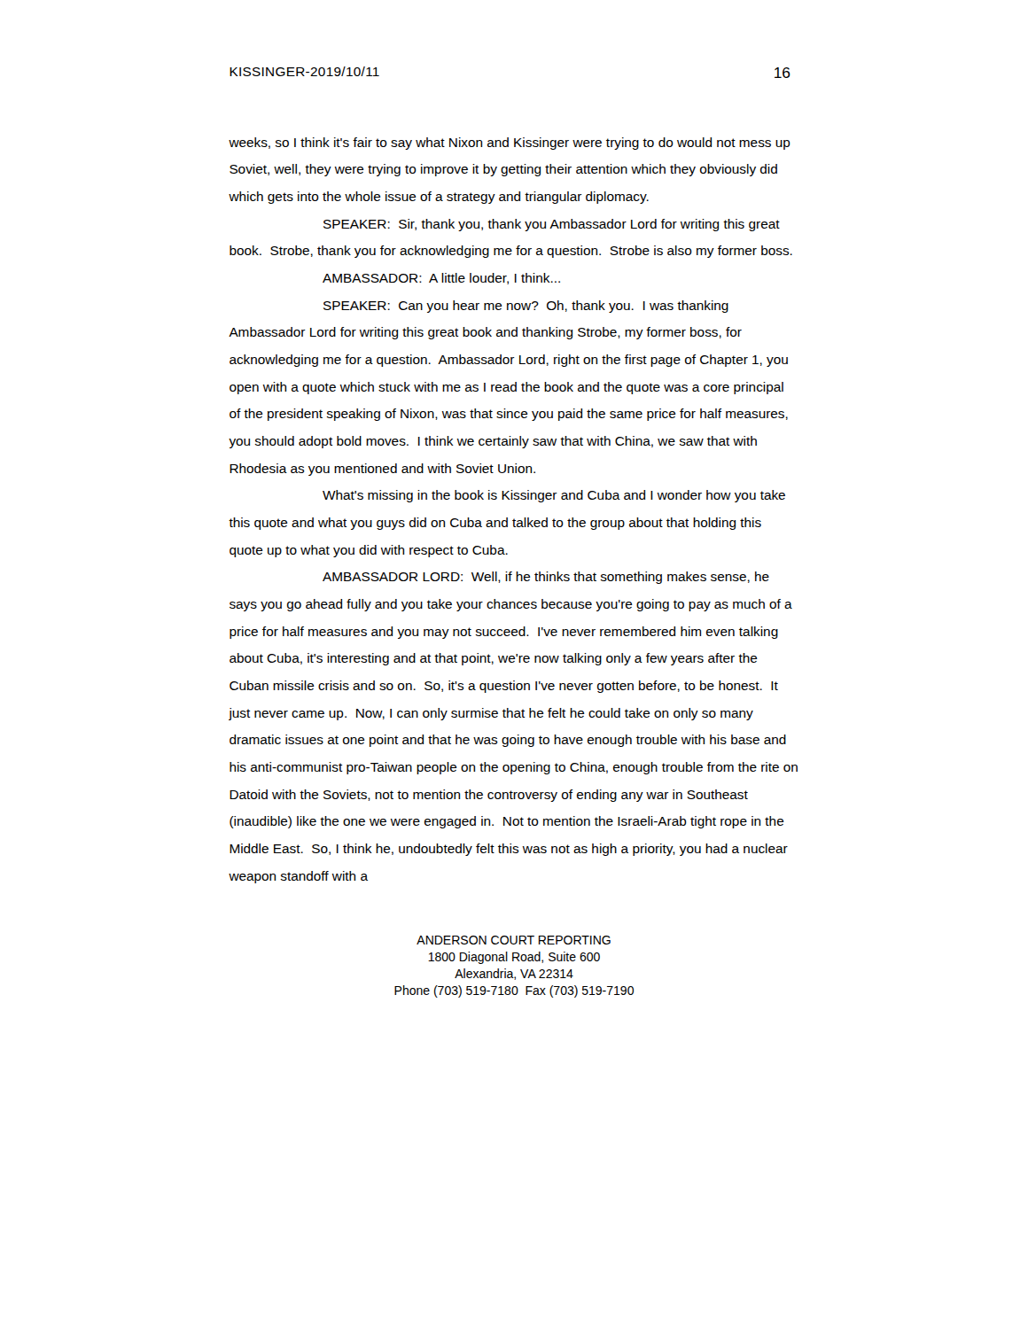KISSINGER-2019/10/11
16
weeks, so I think it's fair to say what Nixon and Kissinger were trying to do would not mess up Soviet, well, they were trying to improve it by getting their attention which they obviously did which gets into the whole issue of a strategy and triangular diplomacy.
SPEAKER: Sir, thank you, thank you Ambassador Lord for writing this great book. Strobe, thank you for acknowledging me for a question. Strobe is also my former boss.
AMBASSADOR: A little louder, I think...
SPEAKER: Can you hear me now? Oh, thank you. I was thanking Ambassador Lord for writing this great book and thanking Strobe, my former boss, for acknowledging me for a question. Ambassador Lord, right on the first page of Chapter 1, you open with a quote which stuck with me as I read the book and the quote was a core principal of the president speaking of Nixon, was that since you paid the same price for half measures, you should adopt bold moves. I think we certainly saw that with China, we saw that with Rhodesia as you mentioned and with Soviet Union.
What's missing in the book is Kissinger and Cuba and I wonder how you take this quote and what you guys did on Cuba and talked to the group about that holding this quote up to what you did with respect to Cuba.
AMBASSADOR LORD: Well, if he thinks that something makes sense, he says you go ahead fully and you take your chances because you're going to pay as much of a price for half measures and you may not succeed. I've never remembered him even talking about Cuba, it's interesting and at that point, we're now talking only a few years after the Cuban missile crisis and so on. So, it's a question I've never gotten before, to be honest. It just never came up. Now, I can only surmise that he felt he could take on only so many dramatic issues at one point and that he was going to have enough trouble with his base and his anti-communist pro-Taiwan people on the opening to China, enough trouble from the rite on Datoid with the Soviets, not to mention the controversy of ending any war in Southeast (inaudible) like the one we were engaged in. Not to mention the Israeli-Arab tight rope in the Middle East. So, I think he, undoubtedly felt this was not as high a priority, you had a nuclear weapon standoff with a
ANDERSON COURT REPORTING
1800 Diagonal Road, Suite 600
Alexandria, VA 22314
Phone (703) 519-7180 Fax (703) 519-7190